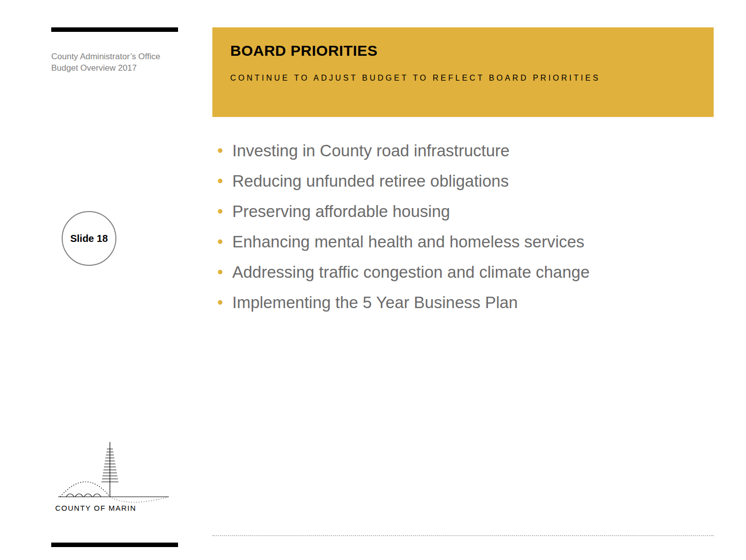County Administrator’s Office
Budget Overview 2017
Slide 18
BOARD PRIORITIES
CONTINUE TO ADJUST BUDGET TO REFLECT BOARD PRIORITIES
Investing in County road infrastructure
Reducing unfunded retiree obligations
Preserving affordable housing
Enhancing mental health and homeless services
Addressing traffic congestion and climate change
Implementing the 5 Year Business Plan
COUNTY OF MARIN